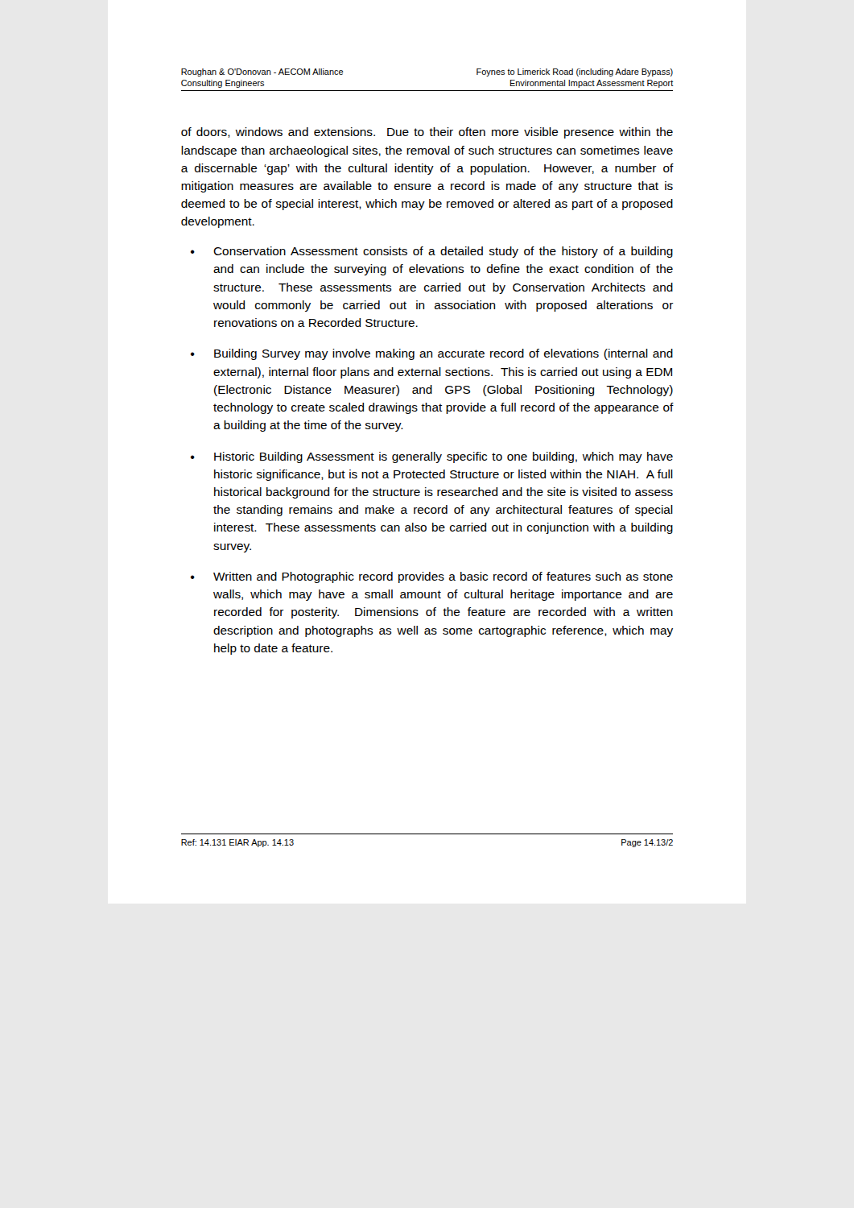Roughan & O'Donovan - AECOM Alliance
Consulting Engineers
Foynes to Limerick Road (including Adare Bypass)
Environmental Impact Assessment Report
of doors, windows and extensions. Due to their often more visible presence within the landscape than archaeological sites, the removal of such structures can sometimes leave a discernable ‘gap’ with the cultural identity of a population. However, a number of mitigation measures are available to ensure a record is made of any structure that is deemed to be of special interest, which may be removed or altered as part of a proposed development.
Conservation Assessment consists of a detailed study of the history of a building and can include the surveying of elevations to define the exact condition of the structure. These assessments are carried out by Conservation Architects and would commonly be carried out in association with proposed alterations or renovations on a Recorded Structure.
Building Survey may involve making an accurate record of elevations (internal and external), internal floor plans and external sections. This is carried out using a EDM (Electronic Distance Measurer) and GPS (Global Positioning Technology) technology to create scaled drawings that provide a full record of the appearance of a building at the time of the survey.
Historic Building Assessment is generally specific to one building, which may have historic significance, but is not a Protected Structure or listed within the NIAH. A full historical background for the structure is researched and the site is visited to assess the standing remains and make a record of any architectural features of special interest. These assessments can also be carried out in conjunction with a building survey.
Written and Photographic record provides a basic record of features such as stone walls, which may have a small amount of cultural heritage importance and are recorded for posterity. Dimensions of the feature are recorded with a written description and photographs as well as some cartographic reference, which may help to date a feature.
Ref: 14.131 EIAR App. 14.13
Page 14.13/2